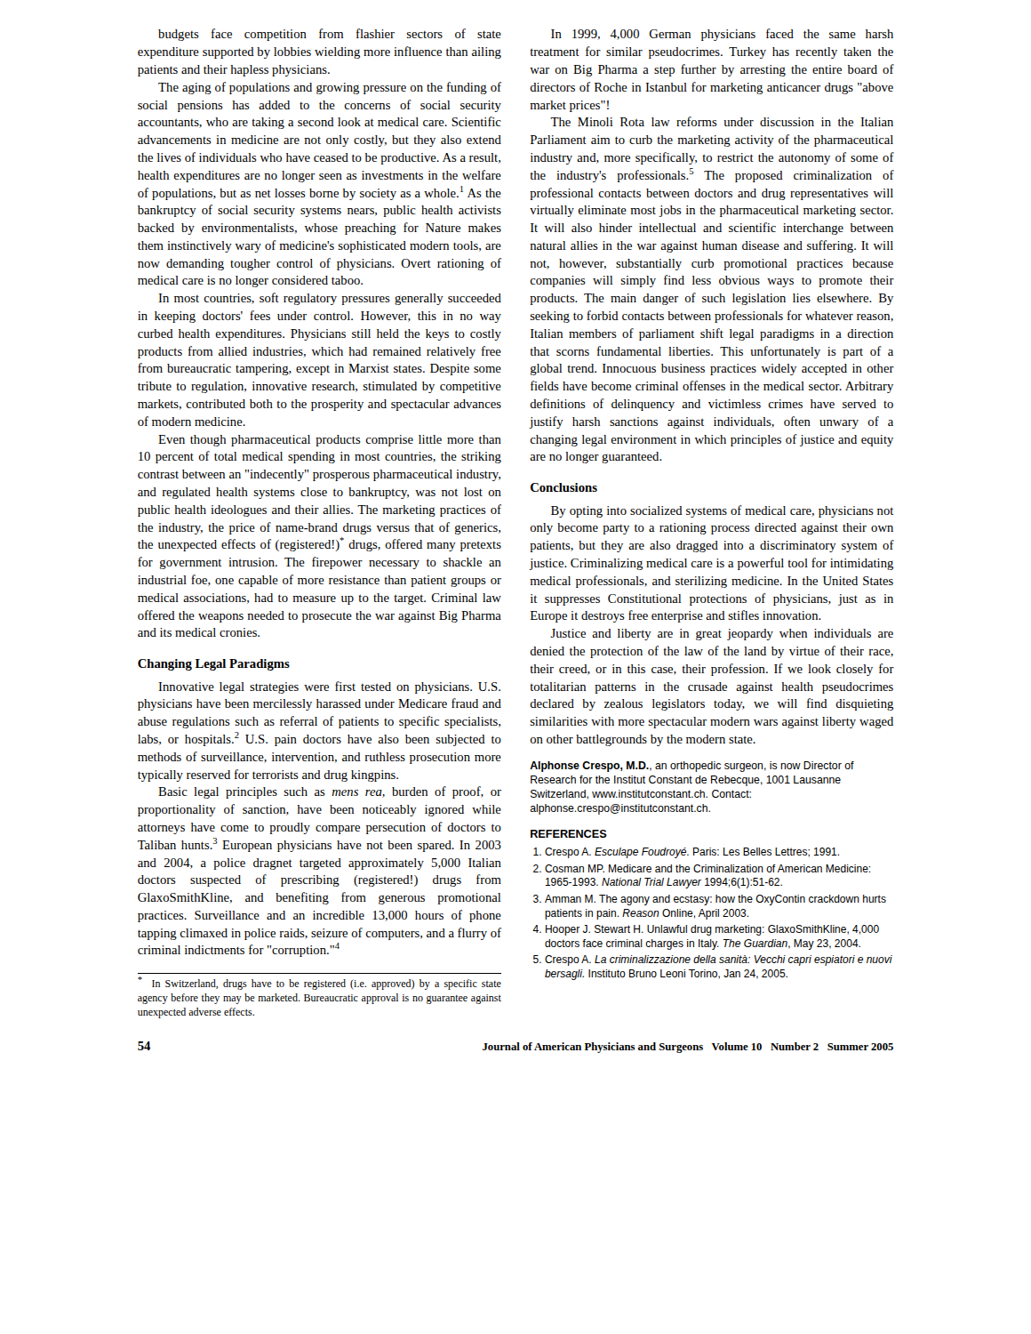budgets face competition from flashier sectors of state expenditure supported by lobbies wielding more influence than ailing patients and their hapless physicians.
The aging of populations and growing pressure on the funding of social pensions has added to the concerns of social security accountants, who are taking a second look at medical care. Scientific advancements in medicine are not only costly, but they also extend the lives of individuals who have ceased to be productive. As a result, health expenditures are no longer seen as investments in the welfare of populations, but as net losses borne by society as a whole.1 As the bankruptcy of social security systems nears, public health activists backed by environmentalists, whose preaching for Nature makes them instinctively wary of medicine's sophisticated modern tools, are now demanding tougher control of physicians. Overt rationing of medical care is no longer considered taboo.
In most countries, soft regulatory pressures generally succeeded in keeping doctors' fees under control. However, this in no way curbed health expenditures. Physicians still held the keys to costly products from allied industries, which had remained relatively free from bureaucratic tampering, except in Marxist states. Despite some tribute to regulation, innovative research, stimulated by competitive markets, contributed both to the prosperity and spectacular advances of modern medicine.
Even though pharmaceutical products comprise little more than 10 percent of total medical spending in most countries, the striking contrast between an "indecently" prosperous pharmaceutical industry, and regulated health systems close to bankruptcy, was not lost on public health ideologues and their allies. The marketing practices of the industry, the price of name-brand drugs versus that of generics, the unexpected effects of (registered!)* drugs, offered many pretexts for government intrusion. The firepower necessary to shackle an industrial foe, one capable of more resistance than patient groups or medical associations, had to measure up to the target. Criminal law offered the weapons needed to prosecute the war against Big Pharma and its medical cronies.
Changing Legal Paradigms
Innovative legal strategies were first tested on physicians. U.S. physicians have been mercilessly harassed under Medicare fraud and abuse regulations such as referral of patients to specific specialists, labs, or hospitals.2 U.S. pain doctors have also been subjected to methods of surveillance, intervention, and ruthless prosecution more typically reserved for terrorists and drug kingpins.
Basic legal principles such as mens rea, burden of proof, or proportionality of sanction, have been noticeably ignored while attorneys have come to proudly compare persecution of doctors to Taliban hunts.3 European physicians have not been spared. In 2003 and 2004, a police dragnet targeted approximately 5,000 Italian doctors suspected of prescribing (registered!) drugs from GlaxoSmithKline, and benefiting from generous promotional practices. Surveillance and an incredible 13,000 hours of phone tapping climaxed in police raids, seizure of computers, and a flurry of criminal indictments for "corruption."4
* In Switzerland, drugs have to be registered (i.e. approved) by a specific state agency before they may be marketed. Bureaucratic approval is no guarantee against unexpected adverse effects.
In 1999, 4,000 German physicians faced the same harsh treatment for similar pseudocrimes. Turkey has recently taken the war on Big Pharma a step further by arresting the entire board of directors of Roche in Istanbul for marketing anticancer drugs "above market prices"!
The Minoli Rota law reforms under discussion in the Italian Parliament aim to curb the marketing activity of the pharmaceutical industry and, more specifically, to restrict the autonomy of some of the industry's professionals.5 The proposed criminalization of professional contacts between doctors and drug representatives will virtually eliminate most jobs in the pharmaceutical marketing sector. It will also hinder intellectual and scientific interchange between natural allies in the war against human disease and suffering. It will not, however, substantially curb promotional practices because companies will simply find less obvious ways to promote their products. The main danger of such legislation lies elsewhere. By seeking to forbid contacts between professionals for whatever reason, Italian members of parliament shift legal paradigms in a direction that scorns fundamental liberties. This unfortunately is part of a global trend. Innocuous business practices widely accepted in other fields have become criminal offenses in the medical sector. Arbitrary definitions of delinquency and victimless crimes have served to justify harsh sanctions against individuals, often unwary of a changing legal environment in which principles of justice and equity are no longer guaranteed.
Conclusions
By opting into socialized systems of medical care, physicians not only become party to a rationing process directed against their own patients, but they are also dragged into a discriminatory system of justice. Criminalizing medical care is a powerful tool for intimidating medical professionals, and sterilizing medicine. In the United States it suppresses Constitutional protections of physicians, just as in Europe it destroys free enterprise and stifles innovation.
Justice and liberty are in great jeopardy when individuals are denied the protection of the law of the land by virtue of their race, their creed, or in this case, their profession. If we look closely for totalitarian patterns in the crusade against health pseudocrimes declared by zealous legislators today, we will find disquieting similarities with more spectacular modern wars against liberty waged on other battlegrounds by the modern state.
Alphonse Crespo, M.D., an orthopedic surgeon, is now Director of Research for the Institut Constant de Rebecque, 1001 Lausanne Switzerland, www.institutconstant.ch. Contact: alphonse.crespo@institutconstant.ch.
REFERENCES
Crespo A. Esculape Foudroyé. Paris: Les Belles Lettres; 1991.
Cosman MP. Medicare and the Criminalization of American Medicine: 1965-1993. National Trial Lawyer 1994;6(1):51-62.
Amman M. The agony and ecstasy: how the OxyContin crackdown hurts patients in pain. Reason Online, April 2003.
Hooper J. Stewart H. Unlawful drug marketing: GlaxoSmithKline, 4,000 doctors face criminal charges in Italy. The Guardian, May 23, 2004.
Crespo A. La criminalizzazione della sanità: Vecchi capri espiatori e nuovi bersagli. Instituto Bruno Leoni Torino, Jan 24, 2005.
54 Journal of American Physicians and Surgeons Volume 10 Number 2 Summer 2005